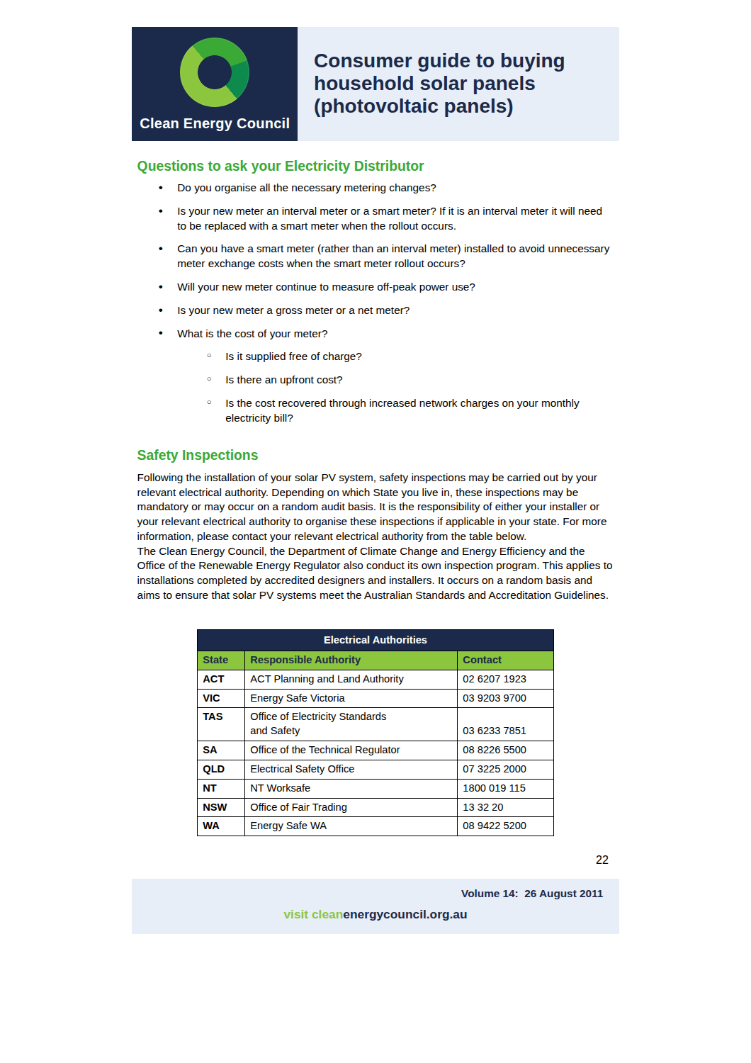Clean Energy Council
Consumer guide to buying household solar panels (photovoltaic panels)
Questions to ask your Electricity Distributor
Do you organise all the necessary metering changes?
Is your new meter an interval meter or a smart meter? If it is an interval meter it will need to be replaced with a smart meter when the rollout occurs.
Can you have a smart meter (rather than an interval meter) installed to avoid unnecessary meter exchange costs when the smart meter rollout occurs?
Will your new meter continue to measure off-peak power use?
Is your new meter a gross meter or a net meter?
What is the cost of your meter?
Is it supplied free of charge?
Is there an upfront cost?
Is the cost recovered through increased network charges on your monthly electricity bill?
Safety Inspections
Following the installation of your solar PV system, safety inspections may be carried out by your relevant electrical authority. Depending on which State you live in, these inspections may be mandatory or may occur on a random audit basis. It is the responsibility of either your installer or your relevant electrical authority to organise these inspections if applicable in your state. For more information, please contact your relevant electrical authority from the table below.
The Clean Energy Council, the Department of Climate Change and Energy Efficiency and the Office of the Renewable Energy Regulator also conduct its own inspection program. This applies to installations completed by accredited designers and installers. It occurs on a random basis and aims to ensure that solar PV systems meet the Australian Standards and Accreditation Guidelines.
Electrical Authorities
| State | Responsible Authority | Contact |
| --- | --- | --- |
| ACT | ACT Planning and Land Authority | 02 6207 1923 |
| VIC | Energy Safe Victoria | 03 9203 9700 |
| TAS | Office of Electricity Standards and Safety | 03 6233 7851 |
| SA | Office of the Technical Regulator | 08 8226 5500 |
| QLD | Electrical Safety Office | 07 3225 2000 |
| NT | NT Worksafe | 1800 019 115 |
| NSW | Office of Fair Trading | 13 32 20 |
| WA | Energy Safe WA | 08 9422 5200 |
22
Volume 14: 26 August 2011
visit clean energycouncil.org.au